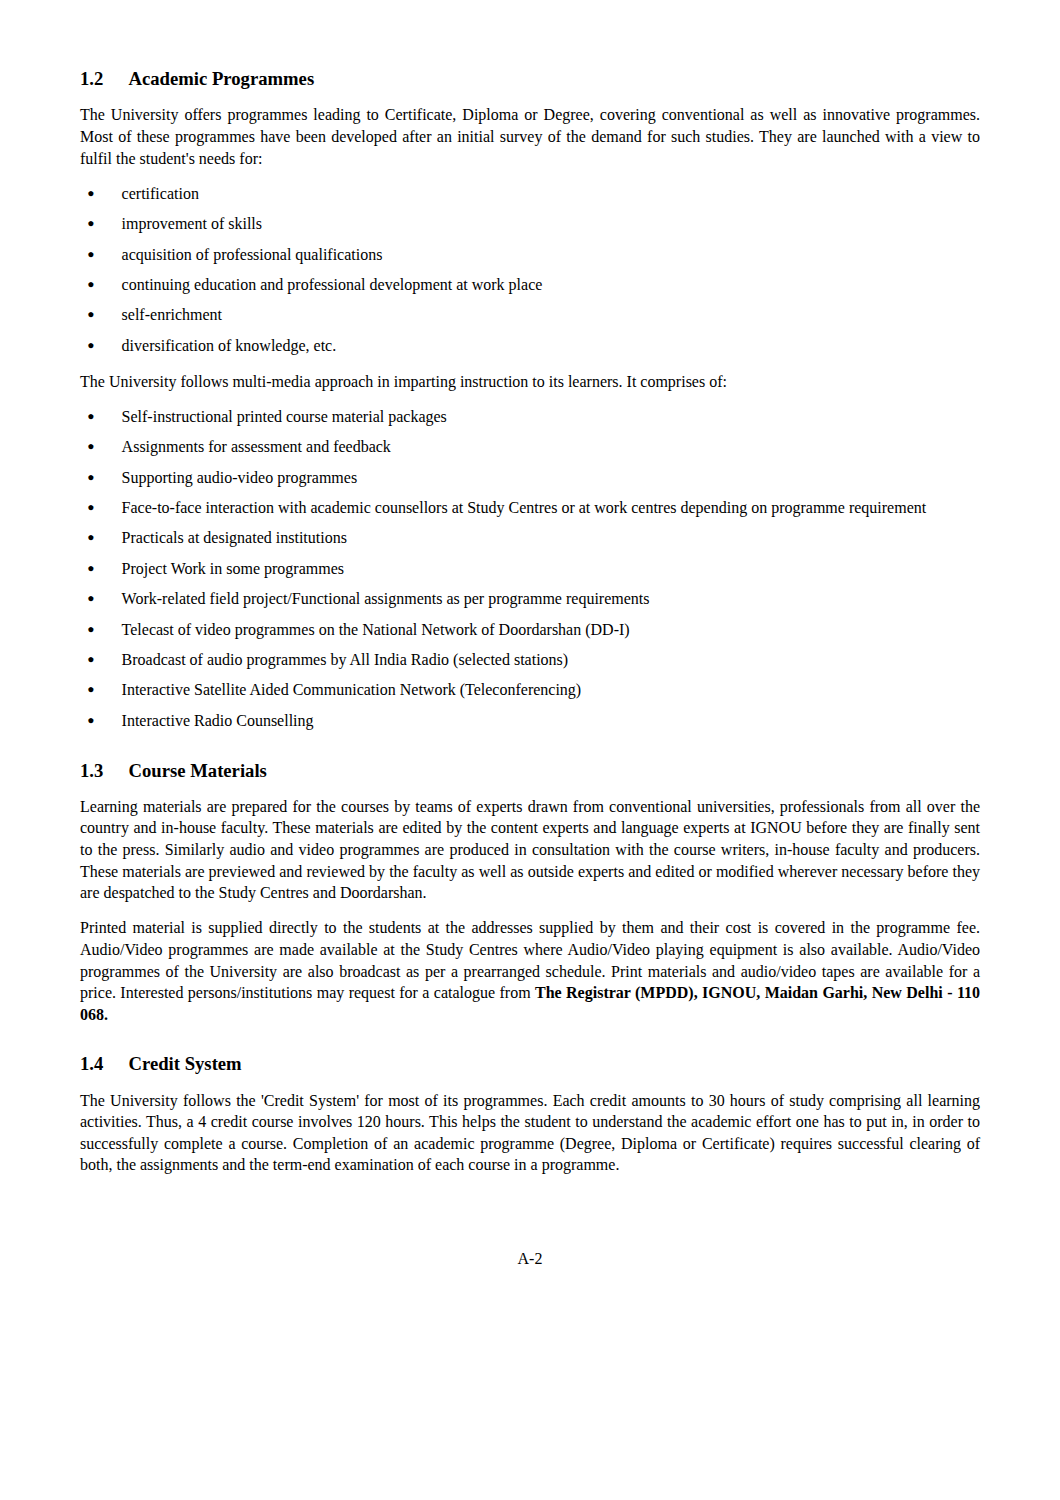1.2 Academic Programmes
The University offers programmes leading to Certificate, Diploma or Degree, covering conventional as well as innovative programmes. Most of these programmes have been developed after an initial survey of the demand for such studies. They are launched with a view to fulfil the student's needs for:
certification
improvement of skills
acquisition of professional qualifications
continuing education and professional development at work place
self-enrichment
diversification of knowledge, etc.
The University follows multi-media approach in imparting instruction to its learners. It comprises of:
Self-instructional printed course material packages
Assignments for assessment and feedback
Supporting audio-video programmes
Face-to-face interaction with academic counsellors at Study Centres or at work centres depending on programme requirement
Practicals at designated institutions
Project Work in some programmes
Work-related field project/Functional assignments as per programme requirements
Telecast of video programmes on the National Network of Doordarshan (DD-I)
Broadcast of audio programmes by All India Radio (selected stations)
Interactive Satellite Aided Communication Network (Teleconferencing)
Interactive Radio Counselling
1.3 Course Materials
Learning materials are prepared for the courses by teams of experts drawn from conventional universities, professionals from all over the country and in-house faculty. These materials are edited by the content experts and language experts at IGNOU before they are finally sent to the press. Similarly audio and video programmes are produced in consultation with the course writers, in-house faculty and producers. These materials are previewed and reviewed by the faculty as well as outside experts and edited or modified wherever necessary before they are despatched to the Study Centres and Doordarshan.
Printed material is supplied directly to the students at the addresses supplied by them and their cost is covered in the programme fee. Audio/Video programmes are made available at the Study Centres where Audio/Video playing equipment is also available. Audio/Video programmes of the University are also broadcast as per a prearranged schedule. Print materials and audio/video tapes are available for a price. Interested persons/institutions may request for a catalogue from The Registrar (MPDD), IGNOU, Maidan Garhi, New Delhi - 110 068.
1.4 Credit System
The University follows the 'Credit System' for most of its programmes. Each credit amounts to 30 hours of study comprising all learning activities. Thus, a 4 credit course involves 120 hours. This helps the student to understand the academic effort one has to put in, in order to successfully complete a course. Completion of an academic programme (Degree, Diploma or Certificate) requires successful clearing of both, the assignments and the term-end examination of each course in a programme.
A-2